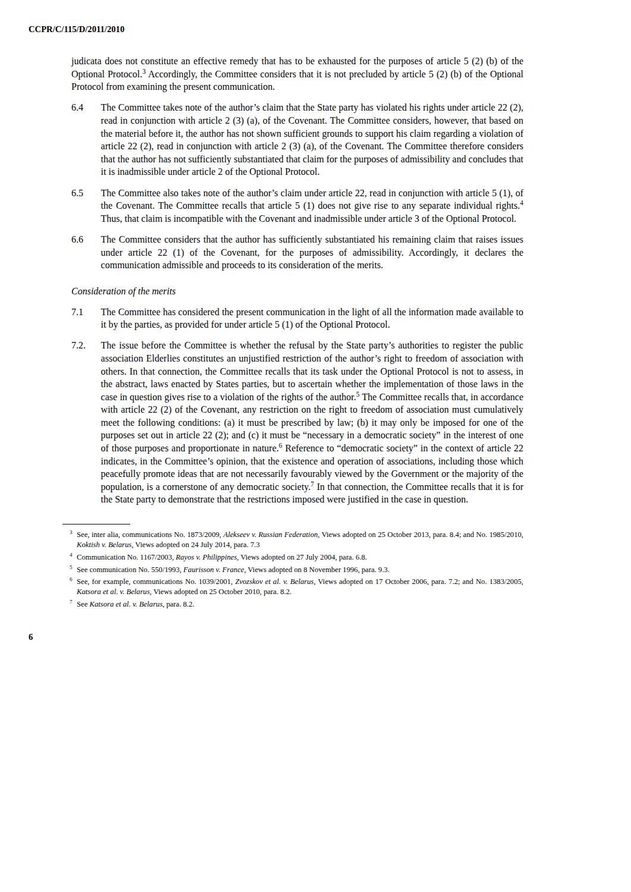CCPR/C/115/D/2011/2010
judicata does not constitute an effective remedy that has to be exhausted for the purposes of article 5 (2) (b) of the Optional Protocol.3 Accordingly, the Committee considers that it is not precluded by article 5 (2) (b) of the Optional Protocol from examining the present communication.
6.4
The Committee takes note of the author’s claim that the State party has violated his rights under article 22 (2), read in conjunction with article 2 (3) (a), of the Covenant. The Committee considers, however, that based on the material before it, the author has not shown sufficient grounds to support his claim regarding a violation of article 22 (2), read in conjunction with article 2 (3) (a), of the Covenant. The Committee therefore considers that the author has not sufficiently substantiated that claim for the purposes of admissibility and concludes that it is inadmissible under article 2 of the Optional Protocol.
6.5
The Committee also takes note of the author’s claim under article 22, read in conjunction with article 5 (1), of the Covenant. The Committee recalls that article 5 (1) does not give rise to any separate individual rights.4 Thus, that claim is incompatible with the Covenant and inadmissible under article 3 of the Optional Protocol.
6.6
The Committee considers that the author has sufficiently substantiated his remaining claim that raises issues under article 22 (1) of the Covenant, for the purposes of admissibility. Accordingly, it declares the communication admissible and proceeds to its consideration of the merits.
Consideration of the merits
7.1
The Committee has considered the present communication in the light of all the information made available to it by the parties, as provided for under article 5 (1) of the Optional Protocol.
7.2.
The issue before the Committee is whether the refusal by the State party’s authorities to register the public association Elderlies constitutes an unjustified restriction of the author’s right to freedom of association with others. In that connection, the Committee recalls that its task under the Optional Protocol is not to assess, in the abstract, laws enacted by States parties, but to ascertain whether the implementation of those laws in the case in question gives rise to a violation of the rights of the author.5 The Committee recalls that, in accordance with article 22 (2) of the Covenant, any restriction on the right to freedom of association must cumulatively meet the following conditions: (a) it must be prescribed by law; (b) it may only be imposed for one of the purposes set out in article 22 (2); and (c) it must be “necessary in a democratic society” in the interest of one of those purposes and proportionate in nature.6 Reference to “democratic society” in the context of article 22 indicates, in the Committee’s opinion, that the existence and operation of associations, including those which peacefully promote ideas that are not necessarily favourably viewed by the Government or the majority of the population, is a cornerstone of any democratic society.7 In that connection, the Committee recalls that it is for the State party to demonstrate that the restrictions imposed were justified in the case in question.
3
See, inter alia, communications No. 1873/2009, Alekseev v. Russian Federation, Views adopted on 25 October 2013, para. 8.4; and No. 1985/2010, Koktish v. Belarus, Views adopted on 24 July 2014, para. 7.3
4
Communication No. 1167/2003, Rayos v. Philippines, Views adopted on 27 July 2004, para. 6.8.
5
See communication No. 550/1993, Faurisson v. France, Views adopted on 8 November 1996, para. 9.3.
6
See, for example, communications No. 1039/2001, Zvozskov et al. v. Belarus, Views adopted on 17 October 2006, para. 7.2; and No. 1383/2005, Katsora et al. v. Belarus, Views adopted on 25 October 2010, para. 8.2.
7
See Katsora et al. v. Belarus, para. 8.2.
6